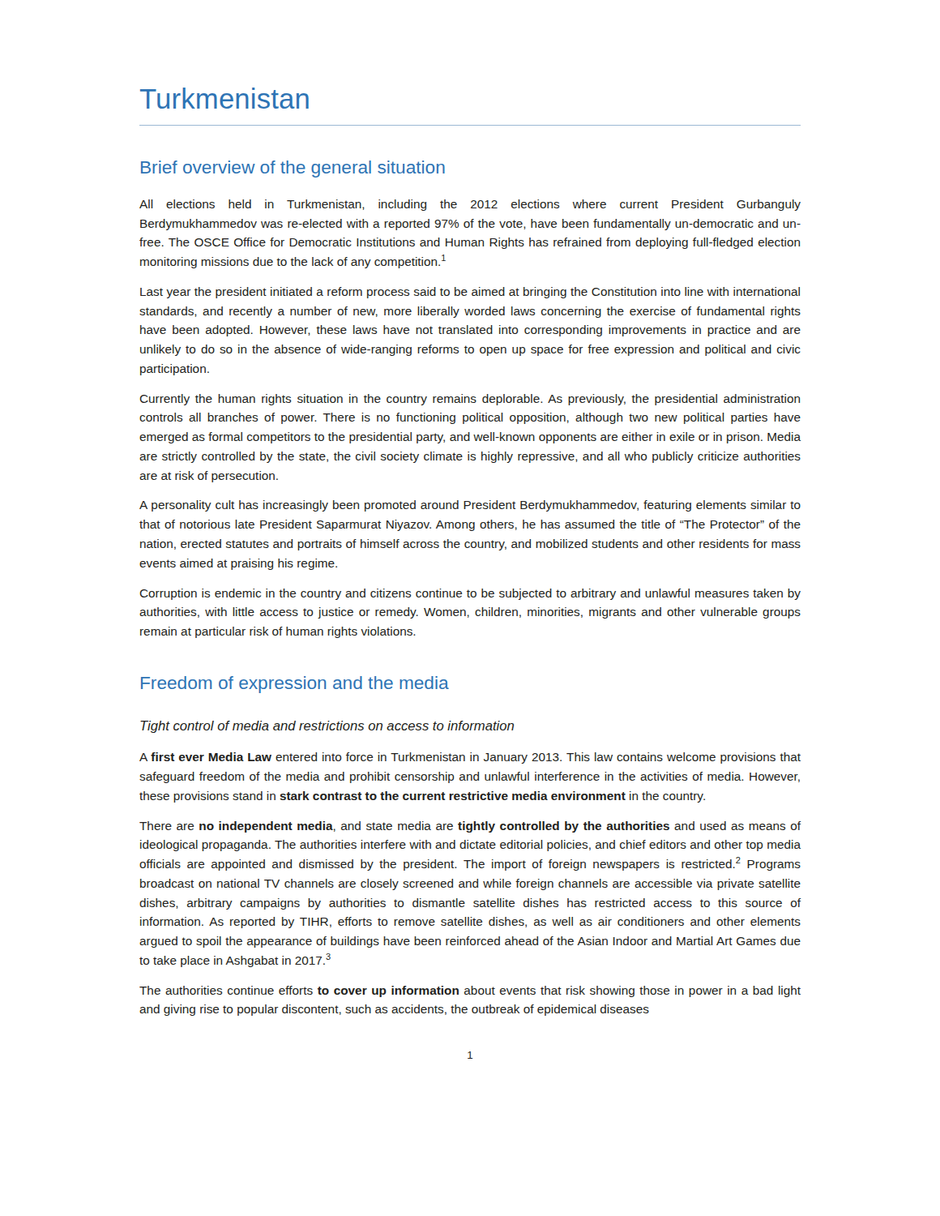Turkmenistan
Brief overview of the general situation
All elections held in Turkmenistan, including the 2012 elections where current President Gurbanguly Berdymukhammedov was re-elected with a reported 97% of the vote, have been fundamentally un-democratic and un-free. The OSCE Office for Democratic Institutions and Human Rights has refrained from deploying full-fledged election monitoring missions due to the lack of any competition.1
Last year the president initiated a reform process said to be aimed at bringing the Constitution into line with international standards, and recently a number of new, more liberally worded laws concerning the exercise of fundamental rights have been adopted. However, these laws have not translated into corresponding improvements in practice and are unlikely to do so in the absence of wide-ranging reforms to open up space for free expression and political and civic participation.
Currently the human rights situation in the country remains deplorable. As previously, the presidential administration controls all branches of power. There is no functioning political opposition, although two new political parties have emerged as formal competitors to the presidential party, and well-known opponents are either in exile or in prison. Media are strictly controlled by the state, the civil society climate is highly repressive, and all who publicly criticize authorities are at risk of persecution.
A personality cult has increasingly been promoted around President Berdymukhammedov, featuring elements similar to that of notorious late President Saparmurat Niyazov. Among others, he has assumed the title of “The Protector” of the nation, erected statutes and portraits of himself across the country, and mobilized students and other residents for mass events aimed at praising his regime.
Corruption is endemic in the country and citizens continue to be subjected to arbitrary and unlawful measures taken by authorities, with little access to justice or remedy. Women, children, minorities, migrants and other vulnerable groups remain at particular risk of human rights violations.
Freedom of expression and the media
Tight control of media and restrictions on access to information
A first ever Media Law entered into force in Turkmenistan in January 2013. This law contains welcome provisions that safeguard freedom of the media and prohibit censorship and unlawful interference in the activities of media. However, these provisions stand in stark contrast to the current restrictive media environment in the country.
There are no independent media, and state media are tightly controlled by the authorities and used as means of ideological propaganda. The authorities interfere with and dictate editorial policies, and chief editors and other top media officials are appointed and dismissed by the president. The import of foreign newspapers is restricted.2 Programs broadcast on national TV channels are closely screened and while foreign channels are accessible via private satellite dishes, arbitrary campaigns by authorities to dismantle satellite dishes has restricted access to this source of information. As reported by TIHR, efforts to remove satellite dishes, as well as air conditioners and other elements argued to spoil the appearance of buildings have been reinforced ahead of the Asian Indoor and Martial Art Games due to take place in Ashgabat in 2017.3
The authorities continue efforts to cover up information about events that risk showing those in power in a bad light and giving rise to popular discontent, such as accidents, the outbreak of epidemical diseases
1